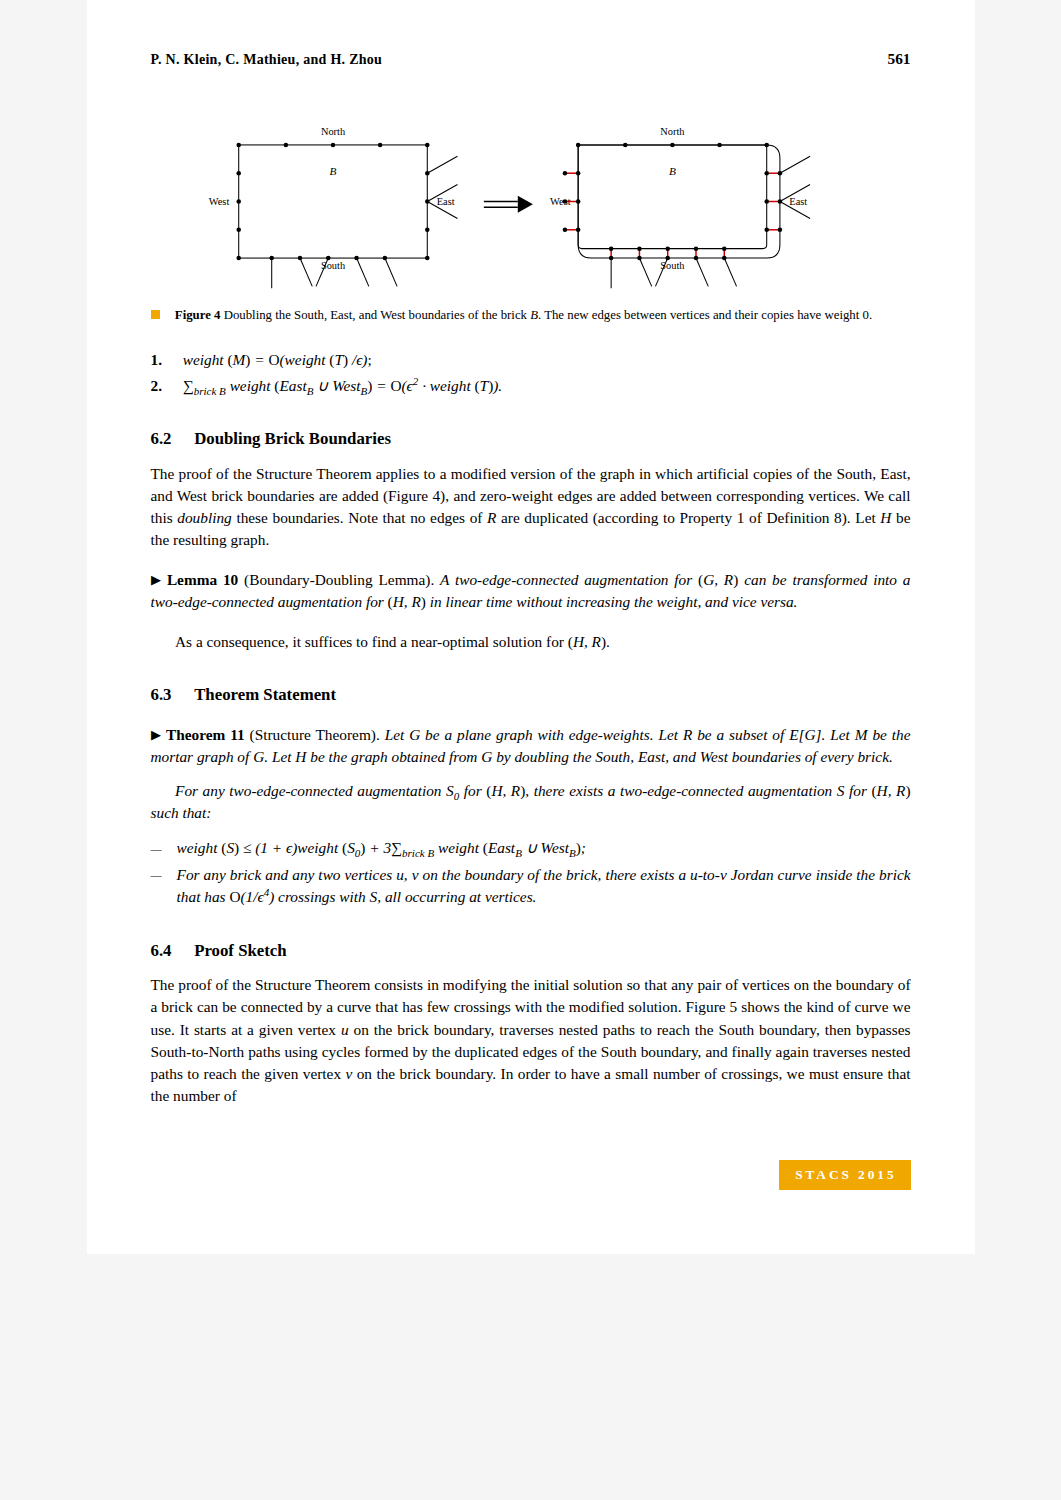P. N. Klein, C. Mathieu, and H. Zhou 561
North South West East B North South West East B
Figure 4 Doubling the South, East, and West boundaries of the brick B. The new edges between vertices and their copies have weight 0.
1. weight (M) = O(weight (T) /ϵ);
2. ∑brick B weight (EastB ∪ WestB) = O(ϵ2 · weight (T)).
6.2 Doubling Brick Boundaries
The proof of the Structure Theorem applies to a modified version of the graph in which artificial copies of the South, East, and West brick boundaries are added (Figure 4), and zero-weight edges are added between corresponding vertices. We call this doubling these boundaries. Note that no edges of R are duplicated (according to Property 1 of Definition 8). Let H be the resulting graph.
Lemma 10 (Boundary-Doubling Lemma). A two-edge-connected augmentation for (G, R) can be transformed into a two-edge-connected augmentation for (H, R) in linear time without increasing the weight, and vice versa.
As a consequence, it suffices to find a near-optimal solution for (H, R).
6.3 Theorem Statement
Theorem 11 (Structure Theorem). Let G be a plane graph with edge-weights. Let R be a subset of E[G]. Let M be the mortar graph of G. Let H be the graph obtained from G by doubling the South, East, and West boundaries of every brick.
For any two-edge-connected augmentation S0 for (H, R), there exists a two-edge-connected augmentation S for (H, R) such that:
weight (S) ≤ (1 + ϵ)weight (S0) + 3∑brick B weight (EastB ∪ WestB);
For any brick and any two vertices u, v on the boundary of the brick, there exists a u-to-v Jordan curve inside the brick that has O(1/ϵ4) crossings with S, all occurring at vertices.
6.4 Proof Sketch
The proof of the Structure Theorem consists in modifying the initial solution so that any pair of vertices on the boundary of a brick can be connected by a curve that has few crossings with the modified solution. Figure 5 shows the kind of curve we use. It starts at a given vertex u on the brick boundary, traverses nested paths to reach the South boundary, then bypasses South-to-North paths using cycles formed by the duplicated edges of the South boundary, and finally again traverses nested paths to reach the given vertex v on the brick boundary. In order to have a small number of crossings, we must ensure that the number of
STACS 2015